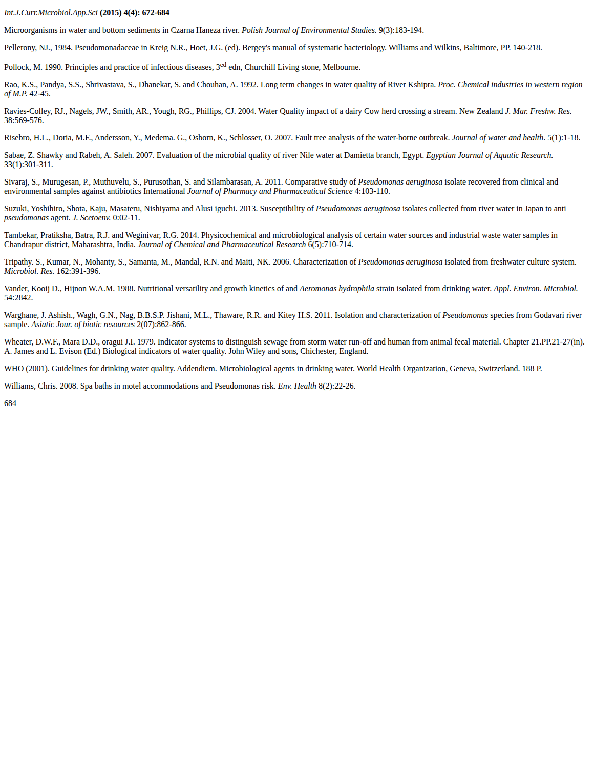Int.J.Curr.Microbiol.App.Sci (2015) 4(4): 672-684
Microorganisms in water and bottom sediments in Czarna Haneza river. Polish Journal of Environmental Studies. 9(3):183-194.
Pellerony, NJ., 1984. Pseudomonadaceae in Kreig N.R., Hoet, J.G. (ed). Bergey's manual of systematic bacteriology. Williams and Wilkins, Baltimore, PP. 140-218.
Pollock, M. 1990. Principles and practice of infectious diseases, 3ed edn, Churchill Living stone, Melbourne.
Rao, K.S., Pandya, S.S., Shrivastava, S., Dhanekar, S. and Chouhan, A. 1992. Long term changes in water quality of River Kshipra. Proc. Chemical industries in western region of M.P. 42-45.
Ravies-Colley, RJ., Nagels, JW., Smith, AR., Yough, RG., Phillips, CJ. 2004. Water Quality impact of a dairy Cow herd crossing a stream. New Zealand J. Mar. Freshw. Res. 38:569-576.
Risebro, H.L., Doria, M.F., Andersson, Y., Medema. G., Osborn, K., Schlosser, O. 2007. Fault tree analysis of the water-borne outbreak. Journal of water and health. 5(1):1-18.
Sabae, Z. Shawky and Rabeh, A. Saleh. 2007. Evaluation of the microbial quality of river Nile water at Damietta branch, Egypt. Egyptian Journal of Aquatic Research. 33(1):301-311.
Sivaraj, S., Murugesan, P., Muthuvelu, S., Purusothan, S. and Silambarasan, A. 2011. Comparative study of Pseudomonas aeruginosa isolate recovered from clinical and environmental samples against antibiotics International Journal of Pharmacy and Pharmaceutical Science 4:103-110.
Suzuki, Yoshihiro, Shota, Kaju, Masateru, Nishiyama and Alusi iguchi. 2013. Susceptibility of Pseudomonas aeruginosa isolates collected from river water in Japan to anti pseudomonas agent. J. Scetoenv. 0:02-11.
Tambekar, Pratiksha, Batra, R.J. and Weginivar, R.G. 2014. Physicochemical and microbiological analysis of certain water sources and industrial waste water samples in Chandrapur district, Maharashtra, India. Journal of Chemical and Pharmaceutical Research 6(5):710-714.
Tripathy. S., Kumar, N., Mohanty, S., Samanta, M., Mandal, R.N. and Maiti, NK. 2006. Characterization of Pseudomonas aeruginosa isolated from freshwater culture system. Microbiol. Res. 162:391-396.
Vander, Kooij D., Hijnon W.A.M. 1988. Nutritional versatility and growth kinetics of and Aeromonas hydrophila strain isolated from drinking water. Appl. Environ. Microbiol. 54:2842.
Warghane, J. Ashish., Wagh, G.N., Nag, B.B.S.P. Jishani, M.L., Thaware, R.R. and Kitey H.S. 2011. Isolation and characterization of Pseudomonas species from Godavari river sample. Asiatic Jour. of biotic resources 2(07):862-866.
Wheater, D.W.F., Mara D.D., oragui J.I. 1979. Indicator systems to distinguish sewage from storm water run-off and human from animal fecal material. Chapter 21.PP.21-27(in). A. James and L. Evison (Ed.) Biological indicators of water quality. John Wiley and sons, Chichester, England.
WHO (2001). Guidelines for drinking water quality. Addendiem. Microbiological agents in drinking water. World Health Organization, Geneva, Switzerland. 188 P.
Williams, Chris. 2008. Spa baths in motel accommodations and Pseudomonas risk. Env. Health 8(2):22-26.
684